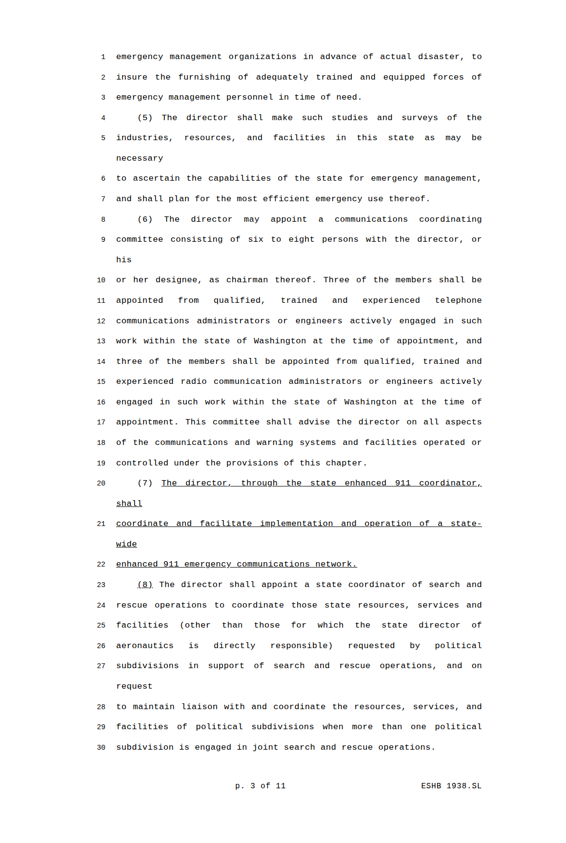1 emergency management organizations in advance of actual disaster, to
2 insure the furnishing of adequately trained and equipped forces of
3 emergency management personnel in time of need.
4(5) The director shall make such studies and surveys of the
5 industries, resources, and facilities in this state as may be necessary
6 to ascertain the capabilities of the state for emergency management,
7 and shall plan for the most efficient emergency use thereof.
8(6) The director may appoint a communications coordinating
9 committee consisting of six to eight persons with the director, or his
10 or her designee, as chairman thereof. Three of the members shall be
11 appointed from qualified, trained and experienced telephone
12 communications administrators or engineers actively engaged in such
13 work within the state of Washington at the time of appointment, and
14 three of the members shall be appointed from qualified, trained and
15 experienced radio communication administrators or engineers actively
16 engaged in such work within the state of Washington at the time of
17 appointment. This committee shall advise the director on all aspects
18 of the communications and warning systems and facilities operated or
19 controlled under the provisions of this chapter.
20(7) The director, through the state enhanced 911 coordinator, shall
21 coordinate and facilitate implementation and operation of a state-wide
22 enhanced 911 emergency communications network.
23(8) The director shall appoint a state coordinator of search and
24 rescue operations to coordinate those state resources, services and
25 facilities (other than those for which the state director of
26 aeronautics is directly responsible) requested by political
27 subdivisions in support of search and rescue operations, and on request
28 to maintain liaison with and coordinate the resources, services, and
29 facilities of political subdivisions when more than one political
30 subdivision is engaged in joint search and rescue operations.
p. 3 of 11 ESHB 1938.SL